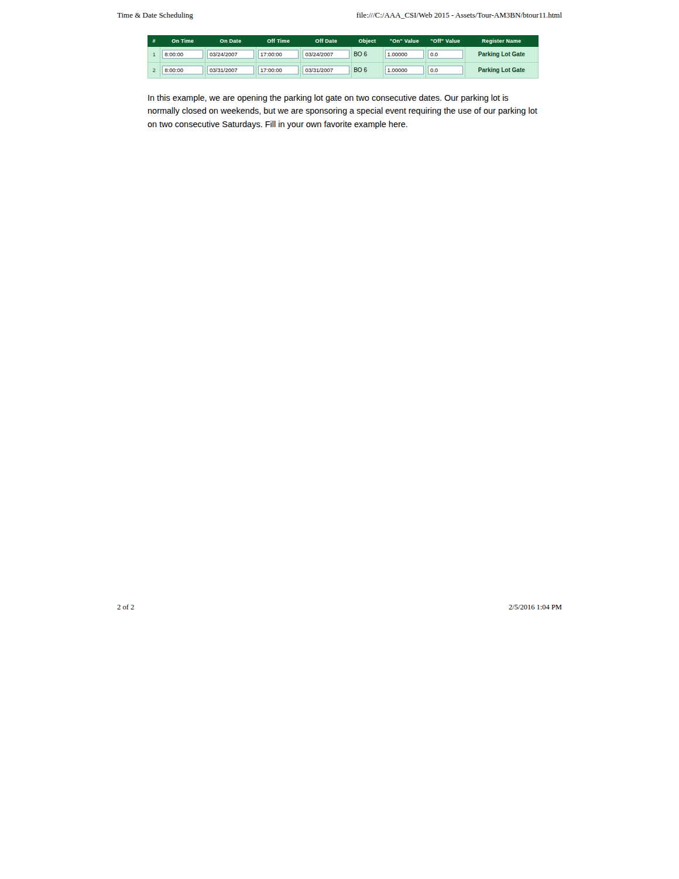Time & Date Scheduling
file:///C:/AAA_CSI/Web 2015 - Assets/Tour-AM3BN/btour11.html
| # | On Time | On Date | Off Time | Off Date | Object | "On" Value | "Off" Value | Register Name |
| --- | --- | --- | --- | --- | --- | --- | --- | --- |
| 1 | 8:00:00 | 03/24/2007 | 17:00:00 | 03/24/2007 | BO 6 | 1.00000 | 0.0 | Parking Lot Gate |
| 2 | 8:00:00 | 03/31/2007 | 17:00:00 | 03/31/2007 | BO 6 | 1.00000 | 0.0 | Parking Lot Gate |
In this example, we are opening the parking lot gate on two consecutive dates. Our parking lot is normally closed on weekends, but we are sponsoring a special event requiring the use of our parking lot on two consecutive Saturdays. Fill in your own favorite example here.
2 of 2
2/5/2016 1:04 PM